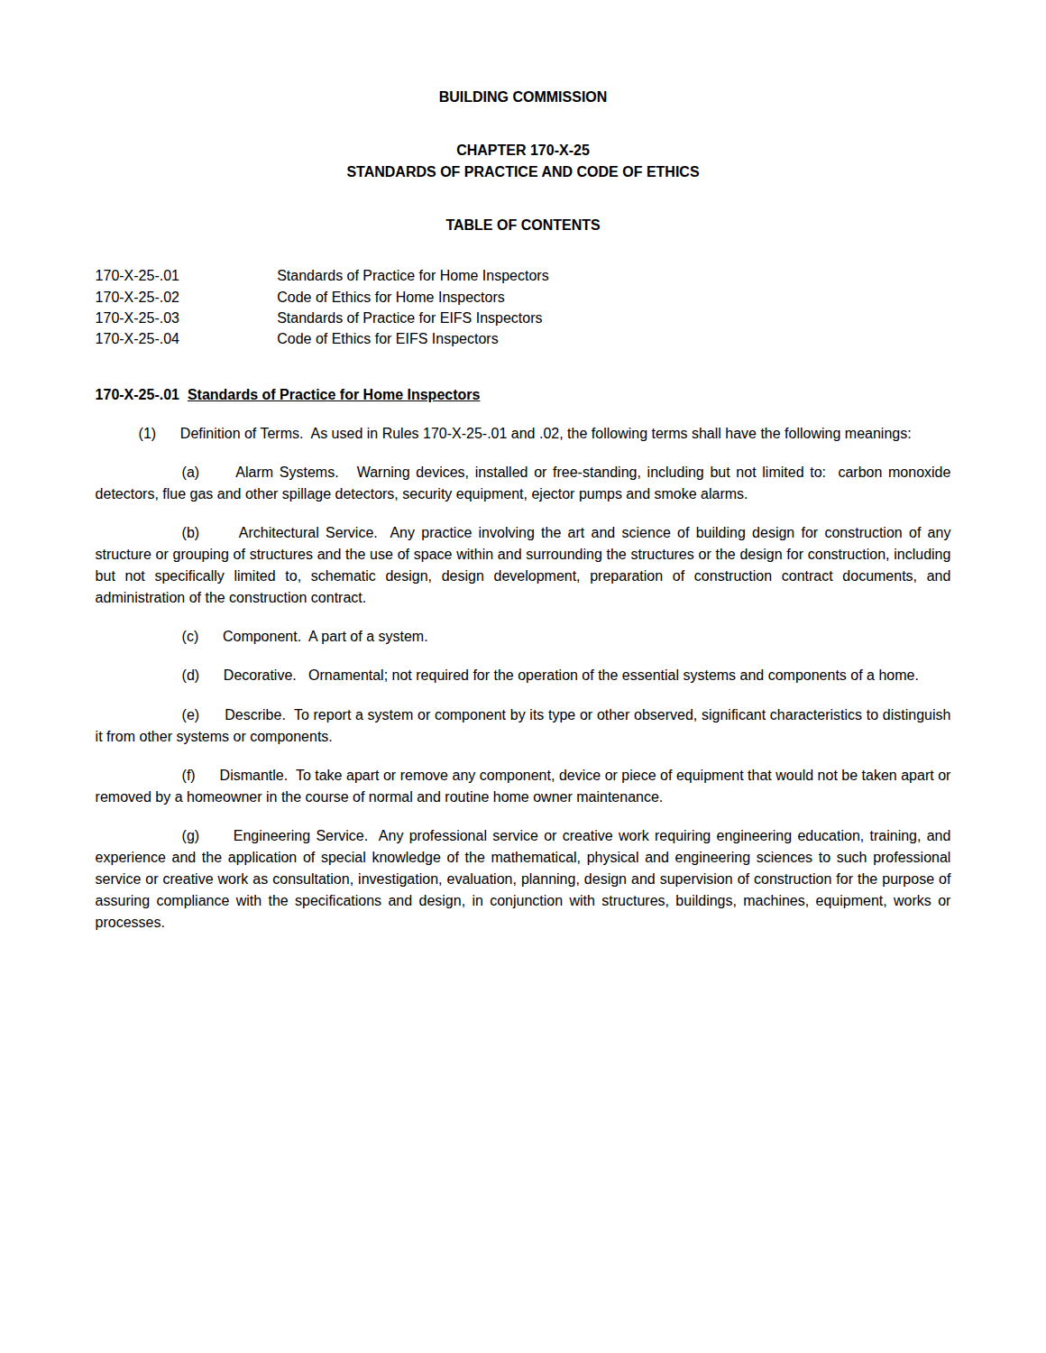BUILDING COMMISSION
CHAPTER 170-X-25
STANDARDS OF PRACTICE AND CODE OF ETHICS
TABLE OF CONTENTS
| 170-X-25-.01 | Standards of Practice for Home Inspectors |
| 170-X-25-.02 | Code of Ethics for Home Inspectors |
| 170-X-25-.03 | Standards of Practice for EIFS Inspectors |
| 170-X-25-.04 | Code of Ethics for EIFS Inspectors |
170-X-25-.01 Standards of Practice for Home Inspectors
(1) Definition of Terms. As used in Rules 170-X-25-.01 and .02, the following terms shall have the following meanings:
(a) Alarm Systems. Warning devices, installed or free-standing, including but not limited to: carbon monoxide detectors, flue gas and other spillage detectors, security equipment, ejector pumps and smoke alarms.
(b) Architectural Service. Any practice involving the art and science of building design for construction of any structure or grouping of structures and the use of space within and surrounding the structures or the design for construction, including but not specifically limited to, schematic design, design development, preparation of construction contract documents, and administration of the construction contract.
(c) Component. A part of a system.
(d) Decorative. Ornamental; not required for the operation of the essential systems and components of a home.
(e) Describe. To report a system or component by its type or other observed, significant characteristics to distinguish it from other systems or components.
(f) Dismantle. To take apart or remove any component, device or piece of equipment that would not be taken apart or removed by a homeowner in the course of normal and routine home owner maintenance.
(g) Engineering Service. Any professional service or creative work requiring engineering education, training, and experience and the application of special knowledge of the mathematical, physical and engineering sciences to such professional service or creative work as consultation, investigation, evaluation, planning, design and supervision of construction for the purpose of assuring compliance with the specifications and design, in conjunction with structures, buildings, machines, equipment, works or processes.